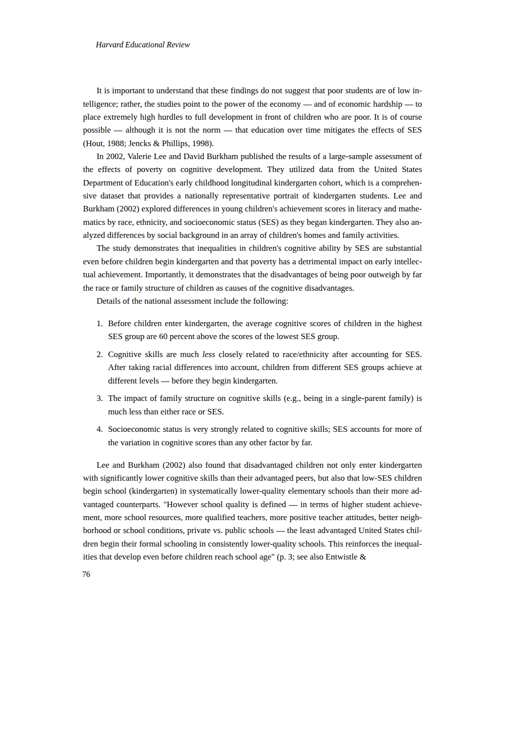Harvard Educational Review
It is important to understand that these findings do not suggest that poor students are of low intelligence; rather, the studies point to the power of the economy — and of economic hardship — to place extremely high hurdles to full development in front of children who are poor. It is of course possible — although it is not the norm — that education over time mitigates the effects of SES (Hout, 1988; Jencks & Phillips, 1998).
In 2002, Valerie Lee and David Burkham published the results of a large-sample assessment of the effects of poverty on cognitive development. They utilized data from the United States Department of Education's early childhood longitudinal kindergarten cohort, which is a comprehensive dataset that provides a nationally representative portrait of kindergarten students. Lee and Burkham (2002) explored differences in young children's achievement scores in literacy and mathematics by race, ethnicity, and socioeconomic status (SES) as they began kindergarten. They also analyzed differences by social background in an array of children's homes and family activities.
The study demonstrates that inequalities in children's cognitive ability by SES are substantial even before children begin kindergarten and that poverty has a detrimental impact on early intellectual achievement. Importantly, it demonstrates that the disadvantages of being poor outweigh by far the race or family structure of children as causes of the cognitive disadvantages.
Details of the national assessment include the following:
Before children enter kindergarten, the average cognitive scores of children in the highest SES group are 60 percent above the scores of the lowest SES group.
Cognitive skills are much less closely related to race/ethnicity after accounting for SES. After taking racial differences into account, children from different SES groups achieve at different levels — before they begin kindergarten.
The impact of family structure on cognitive skills (e.g., being in a single-parent family) is much less than either race or SES.
Socioeconomic status is very strongly related to cognitive skills; SES accounts for more of the variation in cognitive scores than any other factor by far.
Lee and Burkham (2002) also found that disadvantaged children not only enter kindergarten with significantly lower cognitive skills than their advantaged peers, but also that low-SES children begin school (kindergarten) in systematically lower-quality elementary schools than their more advantaged counterparts. "However school quality is defined — in terms of higher student achievement, more school resources, more qualified teachers, more positive teacher attitudes, better neighborhood or school conditions, private vs. public schools — the least advantaged United States children begin their formal schooling in consistently lower-quality schools. This reinforces the inequalities that develop even before children reach school age" (p. 3; see also Entwistle &
76